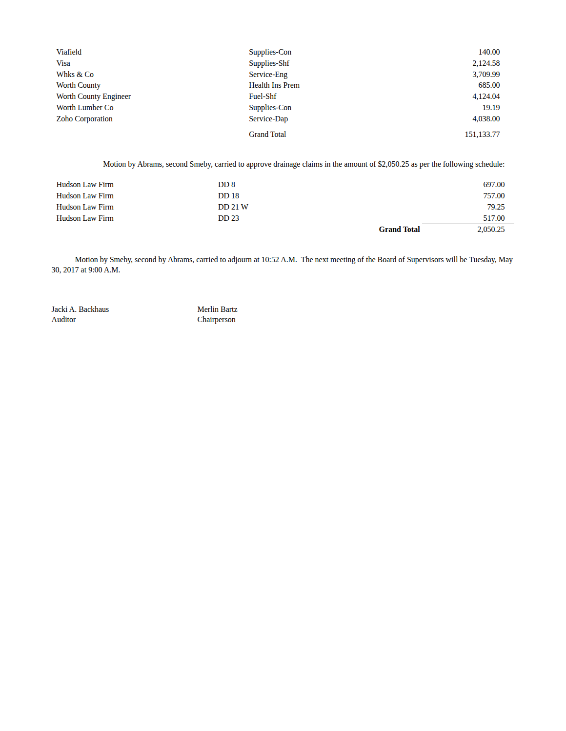| Viafield | Supplies-Con | 140.00 |
| Visa | Supplies-Shf | 2,124.58 |
| Whks & Co | Service-Eng | 3,709.99 |
| Worth County | Health Ins Prem | 685.00 |
| Worth County Engineer | Fuel-Shf | 4,124.04 |
| Worth Lumber Co | Supplies-Con | 19.19 |
| Zoho Corporation | Service-Dap | 4,038.00 |
| | Grand Total | 151,133.77 |
Motion by Abrams, second Smeby, carried to approve drainage claims in the amount of $2,050.25 as per the following schedule:
| Hudson Law Firm | DD 8 | | 697.00 |
| Hudson Law Firm | DD 18 | | 757.00 |
| Hudson Law Firm | DD 21 W | | 79.25 |
| Hudson Law Firm | DD 23 | | 517.00 |
| | | Grand Total | 2,050.25 |
Motion by Smeby, second by Abrams, carried to adjourn at 10:52 A.M. The next meeting of the Board of Supervisors will be Tuesday, May 30, 2017 at 9:00 A.M.
| Jacki A. Backhaus | Merlin Bartz |
| Auditor | Chairperson |